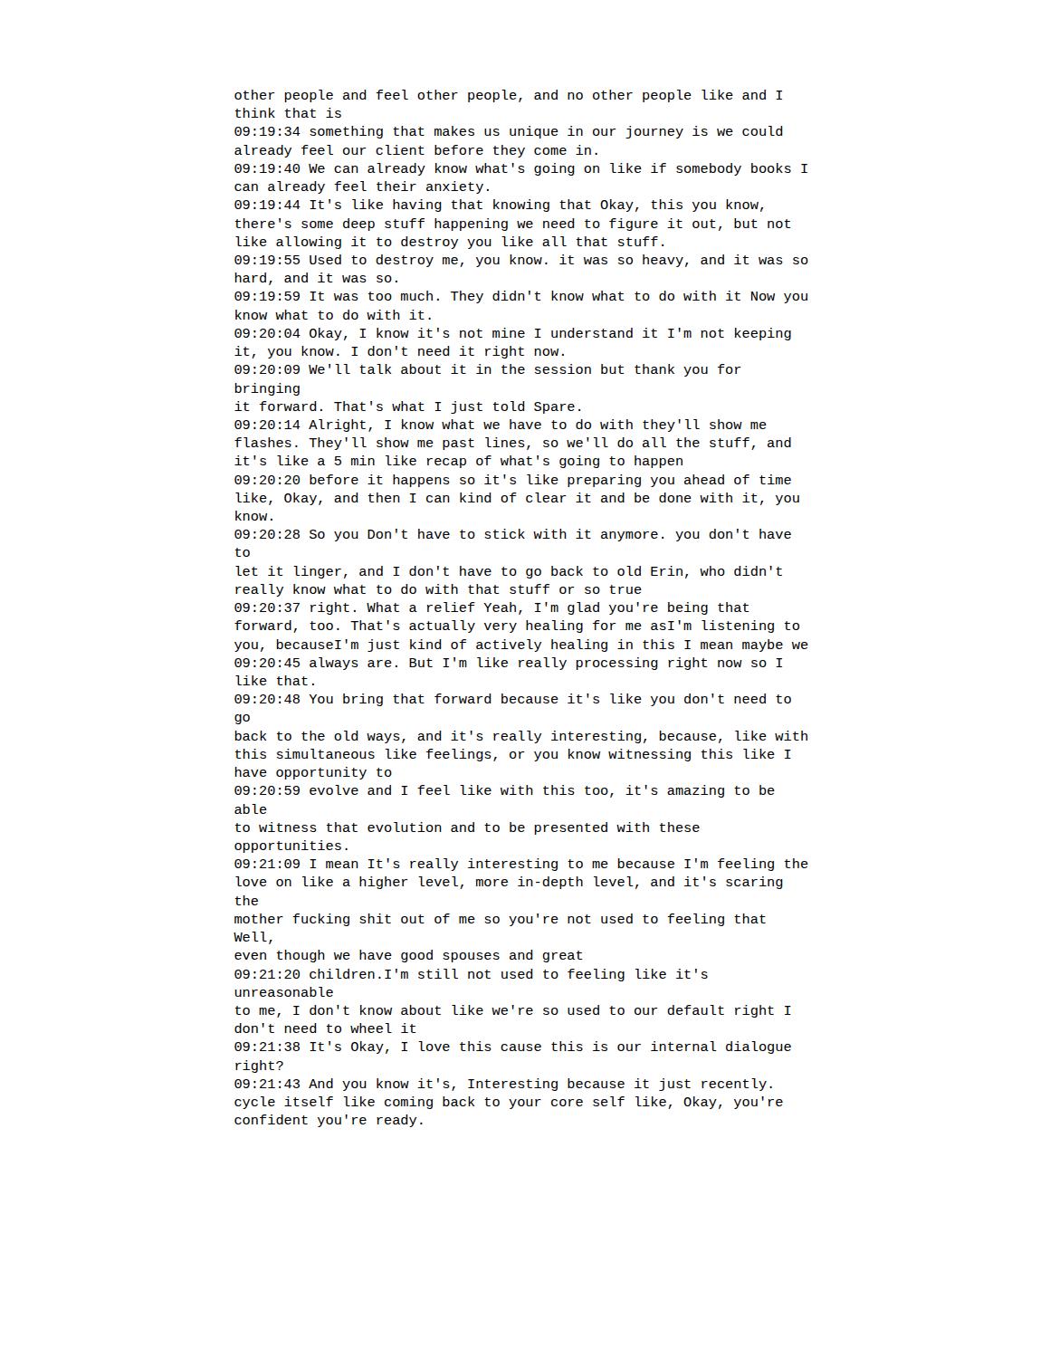other people and feel other people, and no other people like and I think that is 09:19:34 something that makes us unique in our journey is we could already feel our client before they come in. 09:19:40 We can already know what's going on like if somebody books I can already feel their anxiety. 09:19:44 It's like having that knowing that Okay, this you know, there's some deep stuff happening we need to figure it out, but not like allowing it to destroy you like all that stuff. 09:19:55 Used to destroy me, you know. it was so heavy, and it was so hard, and it was so. 09:19:59 It was too much. They didn't know what to do with it Now you know what to do with it. 09:20:04 Okay, I know it's not mine I understand it I'm not keeping it, you know. I don't need it right now. 09:20:09 We'll talk about it in the session but thank you for bringing it forward. That's what I just told Spare. 09:20:14 Alright, I know what we have to do with they'll show me flashes. They'll show me past lines, so we'll do all the stuff, and it's like a 5 min like recap of what's going to happen 09:20:20 before it happens so it's like preparing you ahead of time like, Okay, and then I can kind of clear it and be done with it, you know. 09:20:28 So you Don't have to stick with it anymore. you don't have to let it linger, and I don't have to go back to old Erin, who didn't really know what to do with that stuff or so true 09:20:37 right. What a relief Yeah, I'm glad you're being that forward, too. That's actually very healing for me asI'm listening to you, becauseI'm just kind of actively healing in this I mean maybe we 09:20:45 always are. But I'm like really processing right now so I like that. 09:20:48 You bring that forward because it's like you don't need to go back to the old ways, and it's really interesting, because, like with this simultaneous like feelings, or you know witnessing this like I have opportunity to 09:20:59 evolve and I feel like with this too, it's amazing to be able to witness that evolution and to be presented with these opportunities. 09:21:09 I mean It's really interesting to me because I'm feeling the love on like a higher level, more in-depth level, and it's scaring the mother fucking shit out of me so you're not used to feeling that Well, even though we have good spouses and great 09:21:20 children.I'm still not used to feeling like it's unreasonable to me, I don't know about like we're so used to our default right I don't need to wheel it 09:21:38 It's Okay, I love this cause this is our internal dialogue right? 09:21:43 And you know it's, Interesting because it just recently. cycle itself like coming back to your core self like, Okay, you're confident you're ready.